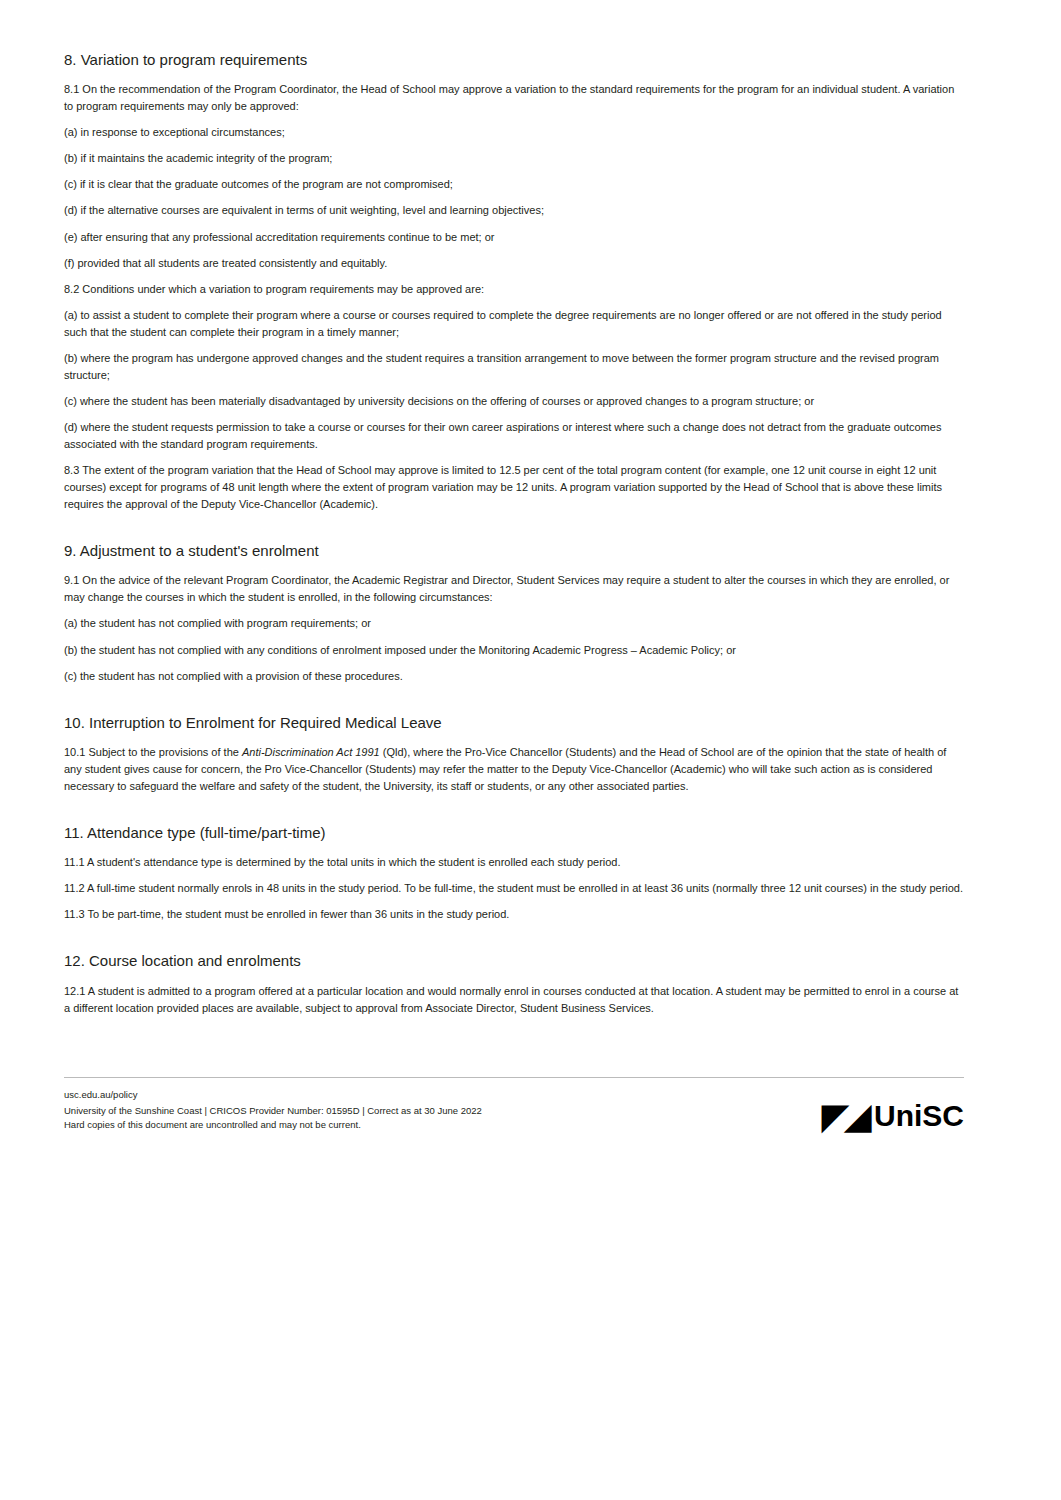8. Variation to program requirements
8.1 On the recommendation of the Program Coordinator, the Head of School may approve a variation to the standard requirements for the program for an individual student. A variation to program requirements may only be approved:
(a) in response to exceptional circumstances;
(b) if it maintains the academic integrity of the program;
(c) if it is clear that the graduate outcomes of the program are not compromised;
(d) if the alternative courses are equivalent in terms of unit weighting, level and learning objectives;
(e) after ensuring that any professional accreditation requirements continue to be met; or
(f) provided that all students are treated consistently and equitably.
8.2 Conditions under which a variation to program requirements may be approved are:
(a) to assist a student to complete their program where a course or courses required to complete the degree requirements are no longer offered or are not offered in the study period such that the student can complete their program in a timely manner;
(b) where the program has undergone approved changes and the student requires a transition arrangement to move between the former program structure and the revised program structure;
(c) where the student has been materially disadvantaged by university decisions on the offering of courses or approved changes to a program structure; or
(d) where the student requests permission to take a course or courses for their own career aspirations or interest where such a change does not detract from the graduate outcomes associated with the standard program requirements.
8.3 The extent of the program variation that the Head of School may approve is limited to 12.5 per cent of the total program content (for example, one 12 unit course in eight 12 unit courses) except for programs of 48 unit length where the extent of program variation may be 12 units. A program variation supported by the Head of School that is above these limits requires the approval of the Deputy Vice-Chancellor (Academic).
9. Adjustment to a student's enrolment
9.1 On the advice of the relevant Program Coordinator, the Academic Registrar and Director, Student Services may require a student to alter the courses in which they are enrolled, or may change the courses in which the student is enrolled, in the following circumstances:
(a) the student has not complied with program requirements; or
(b) the student has not complied with any conditions of enrolment imposed under the Monitoring Academic Progress – Academic Policy; or
(c) the student has not complied with a provision of these procedures.
10. Interruption to Enrolment for Required Medical Leave
10.1 Subject to the provisions of the Anti-Discrimination Act 1991 (Qld), where the Pro-Vice Chancellor (Students) and the Head of School are of the opinion that the state of health of any student gives cause for concern, the Pro Vice-Chancellor (Students) may refer the matter to the Deputy Vice-Chancellor (Academic) who will take such action as is considered necessary to safeguard the welfare and safety of the student, the University, its staff or students, or any other associated parties.
11. Attendance type (full-time/part-time)
11.1 A student's attendance type is determined by the total units in which the student is enrolled each study period.
11.2 A full-time student normally enrols in 48 units in the study period. To be full-time, the student must be enrolled in at least 36 units (normally three 12 unit courses) in the study period.
11.3 To be part-time, the student must be enrolled in fewer than 36 units in the study period.
12. Course location and enrolments
12.1 A student is admitted to a program offered at a particular location and would normally enrol in courses conducted at that location. A student may be permitted to enrol in a course at a different location provided places are available, subject to approval from Associate Director, Student Business Services.
usc.edu.au/policy University of the Sunshine Coast | CRICOS Provider Number: 01595D | Correct as at 30 June 2022
Hard copies of this document are uncontrolled and may not be current.
◤◢ UniSC